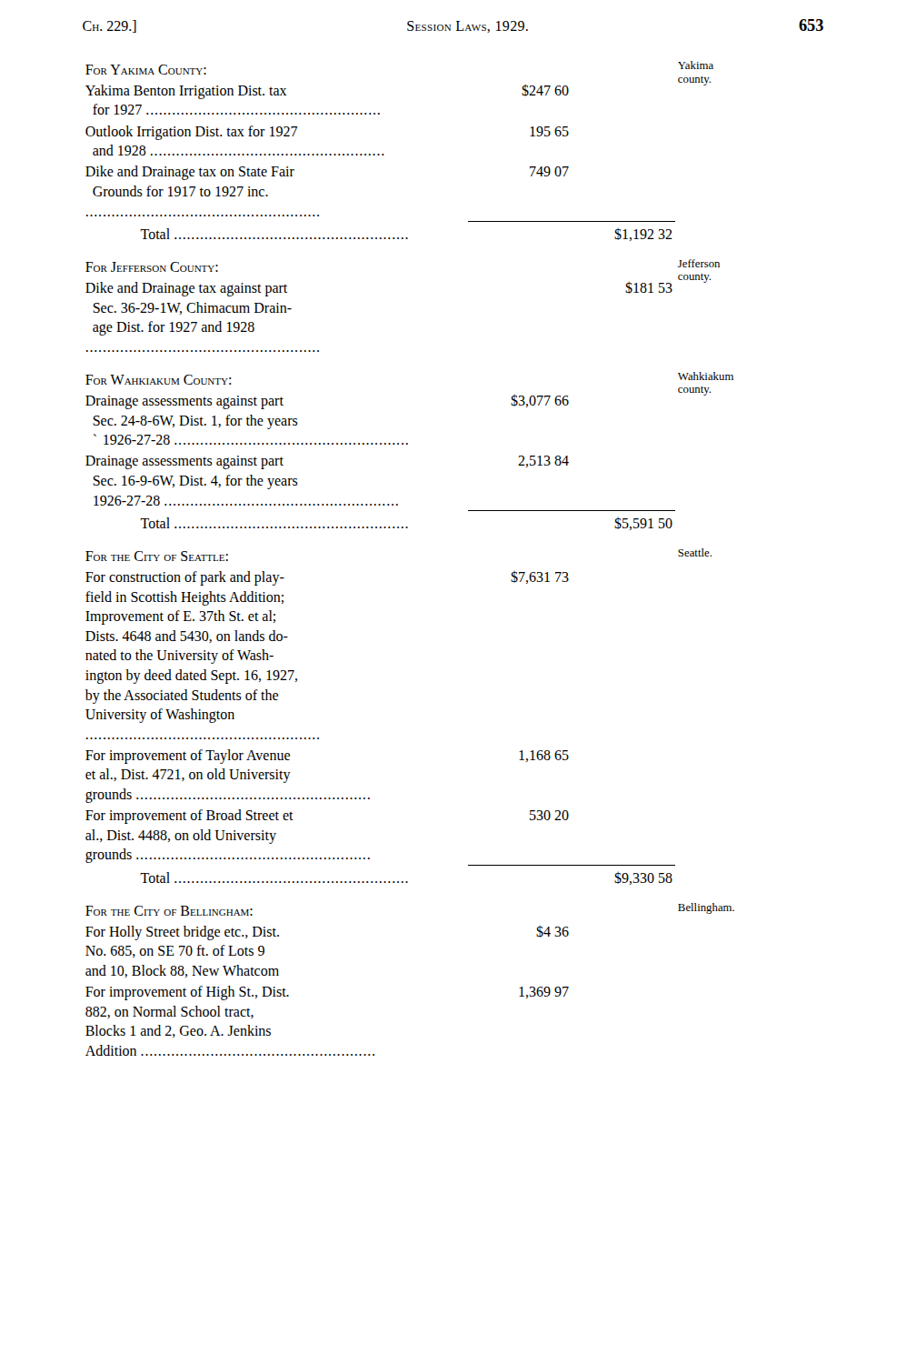Ch. 229.] Session Laws, 1929. 653
| For Yakima County: | | | Yakima county. |
| Yakima Benton Irrigation Dist. tax for 1927 | $247 60 | |
| Outlook Irrigation Dist. tax for 1927 and 1928 | 195 65 | |
| Dike and Drainage tax on State Fair Grounds for 1917 to 1927 inc. | 749 07 | |
| Total | | $1,192 32 | |
| For Jefferson County: | | | Jefferson county. |
| Dike and Drainage tax against part Sec. 36-29-1W, Chimacum Drain- age Dist. for 1927 and 1928 | | $181 53 |
| For Wahkiakum County: | | | Wahkiakum county. |
| Drainage assessments against part Sec. 24-8-6W, Dist. 1, for the years ` 1926-27-28 | $3,077 66 | |
| Drainage assessments against part Sec. 16-9-6W, Dist. 4, for the years 1926-27-28 | 2,513 84 | |
| Total | | $5,591 50 | |
| For the City of Seattle: | | | Seattle. |
| For construction of park and play- field in Scottish Heights Addition; Improvement of E. 37th St. et al; Dists. 4648 and 5430, on lands do- nated to the University of Wash- ington by deed dated Sept. 16, 1927, by the Associated Students of the University of Washington | $7,631 73 | | |
| For improvement of Taylor Avenue et al., Dist. 4721, on old University grounds | 1,168 65 | | |
| For improvement of Broad Street et al., Dist. 4488, on old University grounds | 530 20 | | |
| Total | | $9,330 58 | |
| For the City of Bellingham: | | | Bellingham. |
| For Holly Street bridge etc., Dist. No. 685, on SE 70 ft. of Lots 9 and 10, Block 88, New Whatcom | $4 36 | | |
| For improvement of High St., Dist. 882, on Normal School tract, Blocks 1 and 2, Geo. A. Jenkins Addition | 1,369 97 | | |